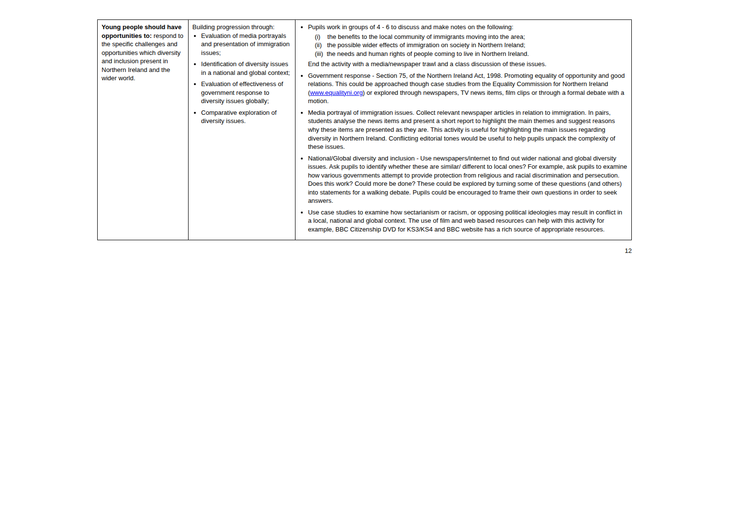| Young people should have opportunities to: respond to the specific challenges and opportunities which diversity and inclusion present in Northern Ireland and the wider world. | Building progression through: Evaluation of media portrayals and presentation of immigration issues; Identification of diversity issues in a national and global context; Evaluation of effectiveness of government response to diversity issues globally; Comparative exploration of diversity issues. | Pupils work in groups of 4 - 6 to discuss and make notes on the following: (i) the benefits to the local community of immigrants moving into the area; (ii) the possible wider effects of immigration on society in Northern Ireland; (iii) the needs and human rights of people coming to live in Northern Ireland. End the activity with a media/newspaper trawl and a class discussion of these issues. Government response - Section 75, of the Northern Ireland Act, 1998. Promoting equality of opportunity and good relations. This could be approached though case studies from the Equality Commission for Northern Ireland ( www.equalityni.org ) or explored through newspapers, TV news items, film clips or through a formal debate with a motion. Media portrayal of immigration issues. Collect relevant newspaper articles in relation to immigration. In pairs, students analyse the news items and present a short report to highlight the main themes and suggest reasons why these items are presented as they are. This activity is useful for highlighting the main issues regarding diversity in Northern Ireland. Conflicting editorial tones would be useful to help pupils unpack the complexity of these issues. National/Global diversity and inclusion - Use newspapers/internet to find out wider national and global diversity issues. Ask pupils to identify whether these are similar/ different to local ones? For example, ask pupils to examine how various governments attempt to provide protection from religious and racial discrimination and persecution. Does this work? Could more be done? These could be explored by turning some of these questions (and others) into statements for a walking debate. Pupils could be encouraged to frame their own questions in order to seek answers. Use case studies to examine how sectarianism or racism, or opposing political ideologies may result in conflict in a local, national and global context. The use of film and web based resources can help with this activity for example, BBC Citizenship DVD for KS3/KS4 and BBC website has a rich source of appropriate resources. |
12